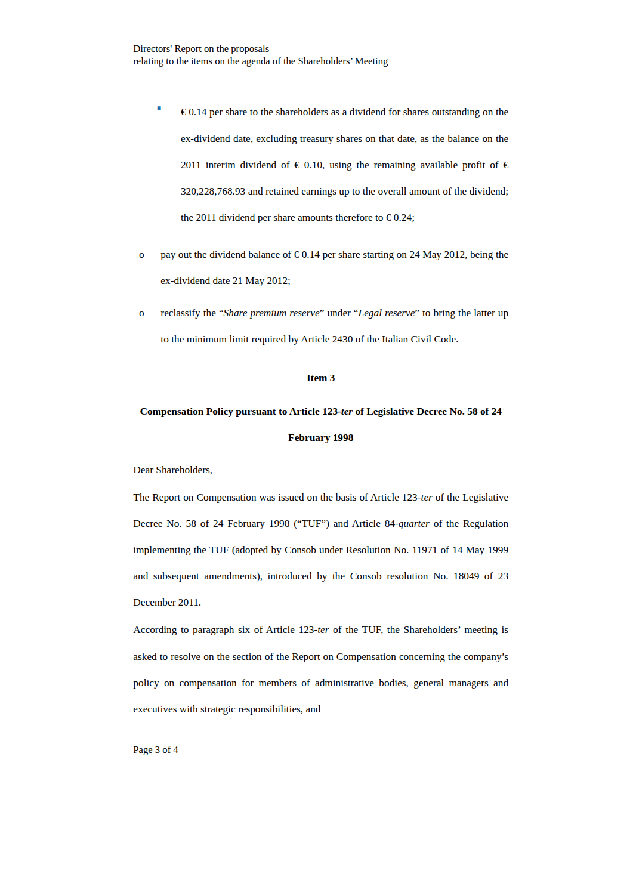Directors' Report on the proposals
relating to the items on the agenda of the Shareholders’ Meeting
■
€ 0.14 per share to the shareholders as a dividend for shares outstanding on the ex-dividend date, excluding treasury shares on that date, as the balance on the 2011 interim dividend of € 0.10, using the remaining available profit of € 320,228,768.93 and retained earnings up to the overall amount of the dividend; the 2011 dividend per share amounts therefore to € 0.24;
o
pay out the dividend balance of € 0.14 per share starting on 24 May 2012, being the ex-dividend date 21 May 2012;
o
reclassify the “Share premium reserve” under “Legal reserve” to bring the latter up to the minimum limit required by Article 2430 of the Italian Civil Code.
Item 3
Compensation Policy pursuant to Article 123-ter of Legislative Decree No. 58 of 24 February 1998
Dear Shareholders,
The Report on Compensation was issued on the basis of Article 123-ter of the Legislative Decree No. 58 of 24 February 1998 (“TUF”) and Article 84-quarter of the Regulation implementing the TUF (adopted by Consob under Resolution No. 11971 of 14 May 1999 and subsequent amendments), introduced by the Consob resolution No. 18049 of 23 December 2011.
According to paragraph six of Article 123-ter of the TUF, the Shareholders’ meeting is asked to resolve on the section of the Report on Compensation concerning the company’s policy on compensation for members of administrative bodies, general managers and executives with strategic responsibilities, and
Page 3 of 4